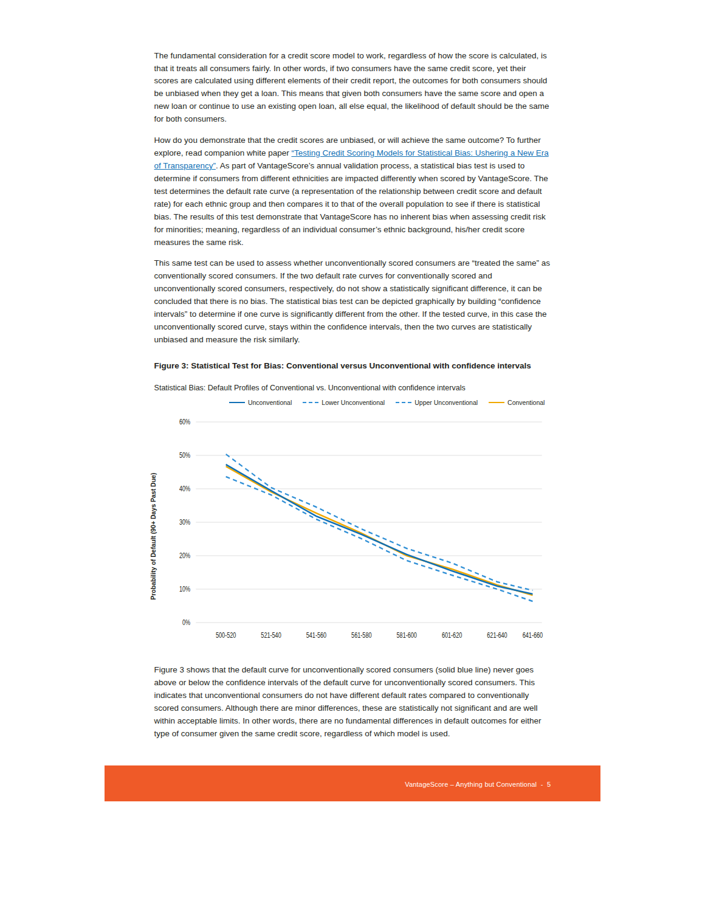The fundamental consideration for a credit score model to work, regardless of how the score is calculated, is that it treats all consumers fairly. In other words, if two consumers have the same credit score, yet their scores are calculated using different elements of their credit report, the outcomes for both consumers should be unbiased when they get a loan. This means that given both consumers have the same score and open a new loan or continue to use an existing open loan, all else equal, the likelihood of default should be the same for both consumers.
How do you demonstrate that the credit scores are unbiased, or will achieve the same outcome? To further explore, read companion white paper “Testing Credit Scoring Models for Statistical Bias: Ushering a New Era of Transparency”. As part of VantageScore’s annual validation process, a statistical bias test is used to determine if consumers from different ethnicities are impacted differently when scored by VantageScore. The test determines the default rate curve (a representation of the relationship between credit score and default rate) for each ethnic group and then compares it to that of the overall population to see if there is statistical bias. The results of this test demonstrate that VantageScore has no inherent bias when assessing credit risk for minorities; meaning, regardless of an individual consumer’s ethnic background, his/her credit score measures the same risk.
This same test can be used to assess whether unconventionally scored consumers are “treated the same” as conventionally scored consumers. If the two default rate curves for conventionally scored and unconventionally scored consumers, respectively, do not show a statistically significant difference, it can be concluded that there is no bias. The statistical bias test can be depicted graphically by building “confidence intervals” to determine if one curve is significantly different from the other. If the tested curve, in this case the unconventionally scored curve, stays within the confidence intervals, then the two curves are statistically unbiased and measure the risk similarly.
Figure 3: Statistical Test for Bias: Conventional versus Unconventional with confidence intervals
Statistical Bias: Default Profiles of Conventional vs. Unconventional with confidence intervals
Unconventional Lower Unconventional Upper Unconventional Conventional
Probability of Default (90+ Days Past Due)
60% 50% 40% 30% 20% 10% 0% 500-520 521-540 541-560 561-580 581-600 601-620 621-640 641-660
Figure 3 shows that the default curve for unconventionally scored consumers (solid blue line) never goes above or below the confidence intervals of the default curve for unconventionally scored consumers. This indicates that unconventional consumers do not have different default rates compared to conventionally scored consumers. Although there are minor differences, these are statistically not significant and are well within acceptable limits. In other words, there are no fundamental differences in default outcomes for either type of consumer given the same credit score, regardless of which model is used.
VantageScore – Anything but Conventional - 5